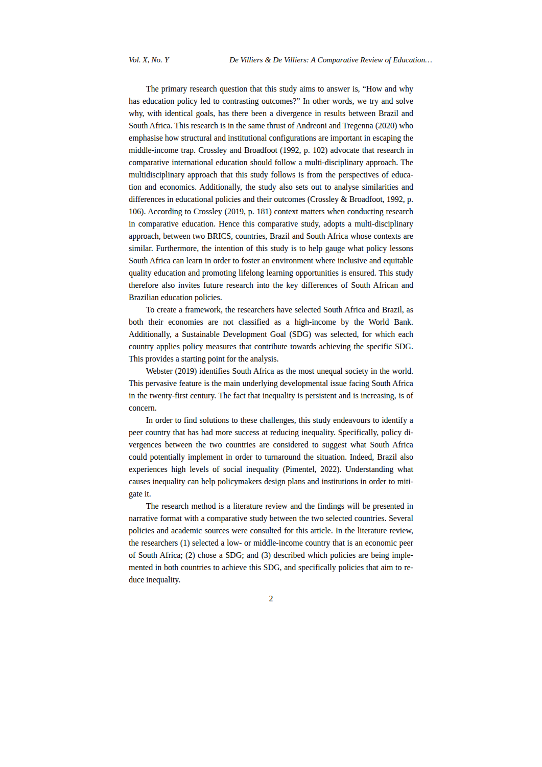Vol. X, No. YDe Villiers & De Villiers: A Comparative Review of Education…
The primary research question that this study aims to answer is, “How and why has education policy led to contrasting outcomes?” In other words, we try and solve why, with identical goals, has there been a divergence in results between Brazil and South Africa. This research is in the same thrust of Andreoni and Tregenna (2020) who emphasise how structural and institutional configurations are important in escaping the middle-income trap. Crossley and Broadfoot (1992, p. 102) advocate that research in comparative international education should follow a multi-disciplinary approach. The multidisciplinary approach that this study follows is from the perspectives of education and economics. Additionally, the study also sets out to analyse similarities and differences in educational policies and their outcomes (Crossley & Broadfoot, 1992, p. 106). According to Crossley (2019, p. 181) context matters when conducting research in comparative education. Hence this comparative study, adopts a multi-disciplinary approach, between two BRICS, countries, Brazil and South Africa whose contexts are similar. Furthermore, the intention of this study is to help gauge what policy lessons South Africa can learn in order to foster an environment where inclusive and equitable quality education and promoting lifelong learning opportunities is ensured. This study therefore also invites future research into the key differences of South African and Brazilian education policies.
To create a framework, the researchers have selected South Africa and Brazil, as both their economies are not classified as a high-income by the World Bank. Additionally, a Sustainable Development Goal (SDG) was selected, for which each country applies policy measures that contribute towards achieving the specific SDG. This provides a starting point for the analysis.
Webster (2019) identifies South Africa as the most unequal society in the world. This pervasive feature is the main underlying developmental issue facing South Africa in the twenty-first century. The fact that inequality is persistent and is increasing, is of concern.
In order to find solutions to these challenges, this study endeavours to identify a peer country that has had more success at reducing inequality. Specifically, policy divergences between the two countries are considered to suggest what South Africa could potentially implement in order to turnaround the situation. Indeed, Brazil also experiences high levels of social inequality (Pimentel, 2022). Understanding what causes inequality can help policymakers design plans and institutions in order to mitigate it.
The research method is a literature review and the findings will be presented in narrative format with a comparative study between the two selected countries. Several policies and academic sources were consulted for this article. In the literature review, the researchers (1) selected a low- or middle-income country that is an economic peer of South Africa; (2) chose a SDG; and (3) described which policies are being implemented in both countries to achieve this SDG, and specifically policies that aim to reduce inequality.
2